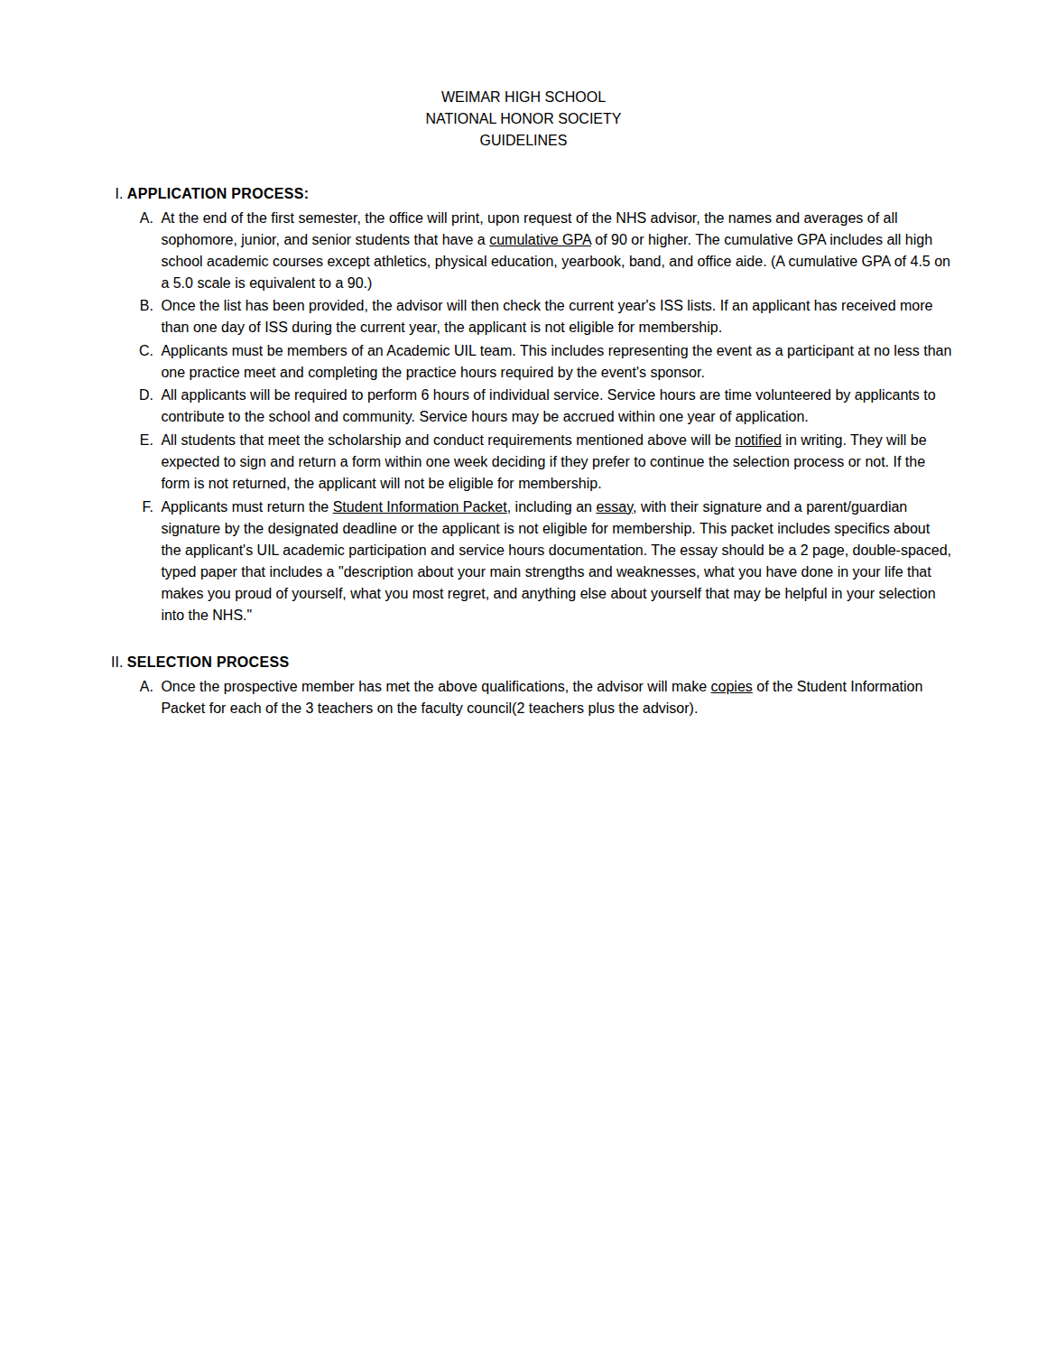WEIMAR HIGH SCHOOL
NATIONAL HONOR SOCIETY
GUIDELINES
APPLICATION PROCESS:
At the end of the first semester, the office will print, upon request of the NHS advisor, the names and averages of all sophomore, junior, and senior students that have a cumulative GPA of 90 or higher. The cumulative GPA includes all high school academic courses except athletics, physical education, yearbook, band, and office aide. (A cumulative GPA of 4.5 on a 5.0 scale is equivalent to a 90.)
Once the list has been provided, the advisor will then check the current year's ISS lists. If an applicant has received more than one day of ISS during the current year, the applicant is not eligible for membership.
Applicants must be members of an Academic UIL team. This includes representing the event as a participant at no less than one practice meet and completing the practice hours required by the event's sponsor.
All applicants will be required to perform 6 hours of individual service. Service hours are time volunteered by applicants to contribute to the school and community. Service hours may be accrued within one year of application.
All students that meet the scholarship and conduct requirements mentioned above will be notified in writing. They will be expected to sign and return a form within one week deciding if they prefer to continue the selection process or not. If the form is not returned, the applicant will not be eligible for membership.
Applicants must return the Student Information Packet, including an essay, with their signature and a parent/guardian signature by the designated deadline or the applicant is not eligible for membership. This packet includes specifics about the applicant's UIL academic participation and service hours documentation. The essay should be a 2 page, double-spaced, typed paper that includes a "description about your main strengths and weaknesses, what you have done in your life that makes you proud of yourself, what you most regret, and anything else about yourself that may be helpful in your selection into the NHS."
SELECTION PROCESS
Once the prospective member has met the above qualifications, the advisor will make copies of the Student Information Packet for each of the 3 teachers on the faculty council(2 teachers plus the advisor).